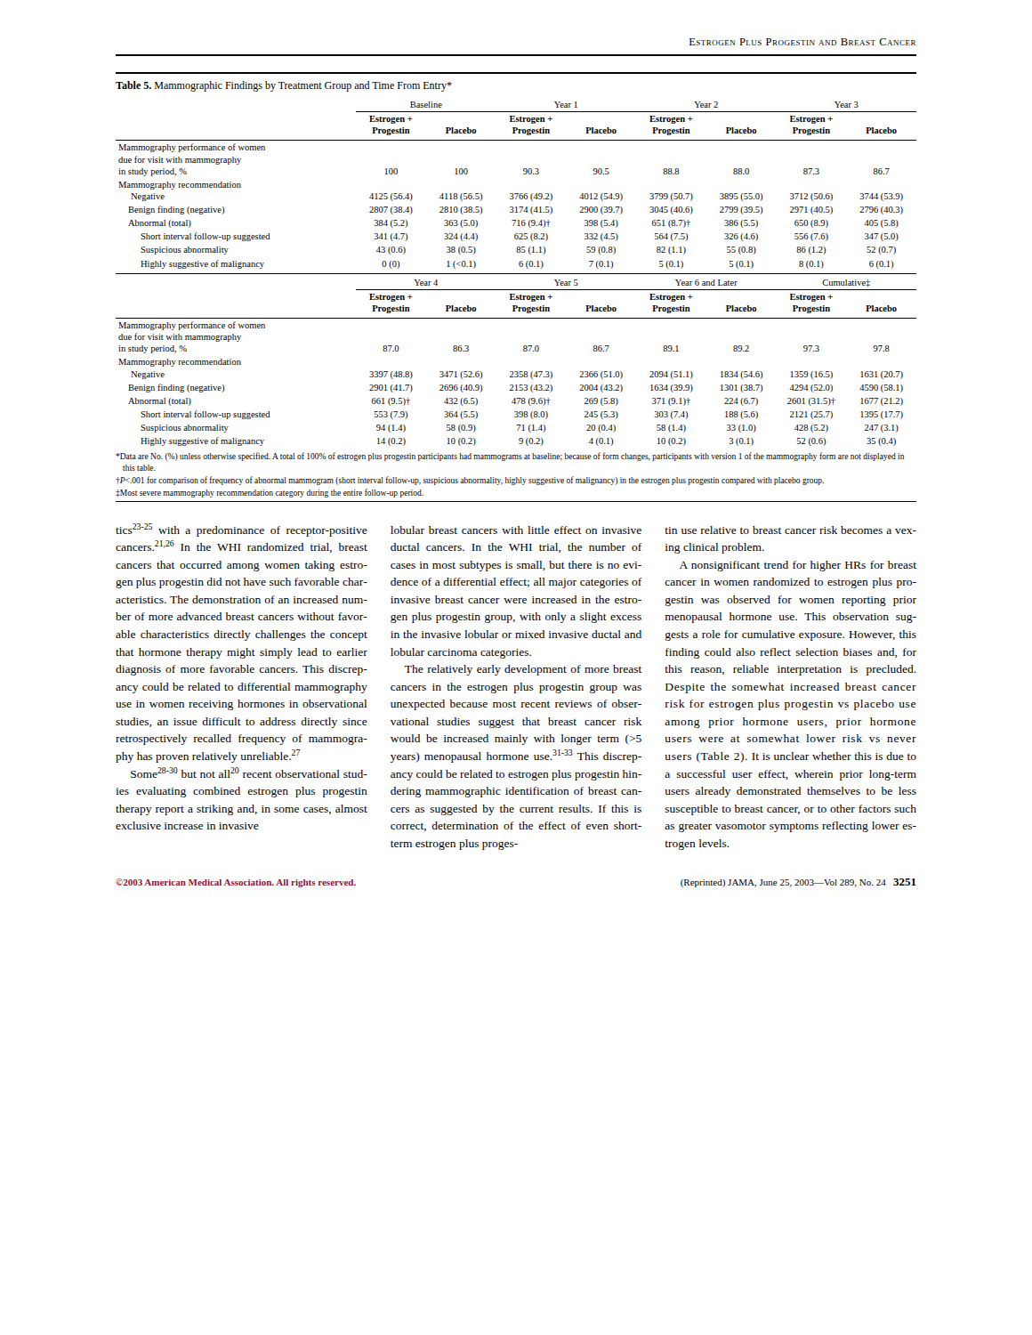Estrogen Plus Progestin and Breast Cancer
Table 5. Mammographic Findings by Treatment Group and Time From Entry*
| | Baseline | Year 1 | Year 2 | Year 3 |
| --- | --- | --- | --- | --- |
| | Estrogen + Progestin | Placebo | Estrogen + Progestin | Placebo | Estrogen + Progestin | Placebo | Estrogen + Progestin | Placebo |
| Mammography performance of women due for visit with mammography in study period, % | 100 | 100 | 90.3 | 90.5 | 88.8 | 88.0 | 87.3 | 86.7 |
| Mammography recommendation Negative | 4125 (56.4) | 4118 (56.5) | 3766 (49.2) | 4012 (54.9) | 3799 (50.7) | 3895 (55.0) | 3712 (50.6) | 3744 (53.9) |
| Benign finding (negative) | 2807 (38.4) | 2810 (38.5) | 3174 (41.5) | 2900 (39.7) | 3045 (40.6) | 2799 (39.5) | 2971 (40.5) | 2796 (40.3) |
| Abnormal (total) | 384 (5.2) | 363 (5.0) | 716 (9.4)† | 398 (5.4) | 651 (8.7)† | 386 (5.5) | 650 (8.9) | 405 (5.8) |
| Short interval follow-up suggested | 341 (4.7) | 324 (4.4) | 625 (8.2) | 332 (4.5) | 564 (7.5) | 326 (4.6) | 556 (7.6) | 347 (5.0) |
| Suspicious abnormality | 43 (0.6) | 38 (0.5) | 85 (1.1) | 59 (0.8) | 82 (1.1) | 55 (0.8) | 86 (1.2) | 52 (0.7) |
| Highly suggestive of malignancy | 0 (0) | 1 (<0.1) | 6 (0.1) | 7 (0.1) | 5 (0.1) | 5 (0.1) | 8 (0.1) | 6 (0.1) |
| | Year 4 | Year 5 | Year 6 and Later | Cumulative‡ |
| --- | --- | --- | --- | --- |
| | Estrogen + Progestin | Placebo | Estrogen + Progestin | Placebo | Estrogen + Progestin | Placebo | Estrogen + Progestin | Placebo |
| Mammography performance of women due for visit with mammography in study period, % | 87.0 | 86.3 | 87.0 | 86.7 | 89.1 | 89.2 | 97.3 | 97.8 |
| Mammography recommendation Negative | 3397 (48.8) | 3471 (52.6) | 2358 (47.3) | 2366 (51.0) | 2094 (51.1) | 1834 (54.6) | 1359 (16.5) | 1631 (20.7) |
| Benign finding (negative) | 2901 (41.7) | 2696 (40.9) | 2153 (43.2) | 2004 (43.2) | 1634 (39.9) | 1301 (38.7) | 4294 (52.0) | 4590 (58.1) |
| Abnormal (total) | 661 (9.5)† | 432 (6.5) | 478 (9.6)† | 269 (5.8) | 371 (9.1)† | 224 (6.7) | 2601 (31.5)† | 1677 (21.2) |
| Short interval follow-up suggested | 553 (7.9) | 364 (5.5) | 398 (8.0) | 245 (5.3) | 303 (7.4) | 188 (5.6) | 2121 (25.7) | 1395 (17.7) |
| Suspicious abnormality | 94 (1.4) | 58 (0.9) | 71 (1.4) | 20 (0.4) | 58 (1.4) | 33 (1.0) | 428 (5.2) | 247 (3.1) |
| Highly suggestive of malignancy | 14 (0.2) | 10 (0.2) | 9 (0.2) | 4 (0.1) | 10 (0.2) | 3 (0.1) | 52 (0.6) | 35 (0.4) |
*Data are No. (%) unless otherwise specified. A total of 100% of estrogen plus progestin participants had mammograms at baseline; because of form changes, participants with version 1 of the mammography form are not displayed in this table.
†P<.001 for comparison of frequency of abnormal mammogram (short interval follow-up, suspicious abnormality, highly suggestive of malignancy) in the estrogen plus progestin compared with placebo group.
‡Most severe mammography recommendation category during the entire follow-up period.
tics23-25 with a predominance of receptor-positive cancers.21,26 In the WHI randomized trial, breast cancers that occurred among women taking estrogen plus progestin did not have such favorable characteristics. The demonstration of an increased number of more advanced breast cancers without favorable characteristics directly challenges the concept that hormone therapy might simply lead to earlier diagnosis of more favorable cancers. This discrepancy could be related to differential mammography use in women receiving hormones in observational studies, an issue difficult to address directly since retrospectively recalled frequency of mammography has proven relatively unreliable.27
Some28-30 but not all20 recent observational studies evaluating combined estrogen plus progestin therapy report a striking and, in some cases, almost exclusive increase in invasive
lobular breast cancers with little effect on invasive ductal cancers. In the WHI trial, the number of cases in most subtypes is small, but there is no evidence of a differential effect; all major categories of invasive breast cancer were increased in the estrogen plus progestin group, with only a slight excess in the invasive lobular or mixed invasive ductal and lobular carcinoma categories.
The relatively early development of more breast cancers in the estrogen plus progestin group was unexpected because most recent reviews of observational studies suggest that breast cancer risk would be increased mainly with longer term (>5 years) menopausal hormone use.31-33 This discrepancy could be related to estrogen plus progestin hindering mammographic identification of breast cancers as suggested by the current results. If this is correct, determination of the effect of even short-term estrogen plus proges-
tin use relative to breast cancer risk becomes a vexing clinical problem.
A nonsignificant trend for higher HRs for breast cancer in women randomized to estrogen plus progestin was observed for women reporting prior menopausal hormone use. This observation suggests a role for cumulative exposure. However, this finding could also reflect selection biases and, for this reason, reliable interpretation is precluded. Despite the somewhat increased breast cancer risk for estrogen plus progestin vs placebo use among prior hormone users, prior hormone users were at somewhat lower risk vs never users (Table 2). It is unclear whether this is due to a successful user effect, wherein prior long-term users already demonstrated themselves to be less susceptible to breast cancer, or to other factors such as greater vasomotor symptoms reflecting lower estrogen levels.
©2003 American Medical Association. All rights reserved.
(Reprinted) JAMA, June 25, 2003—Vol 289, No. 24 3251